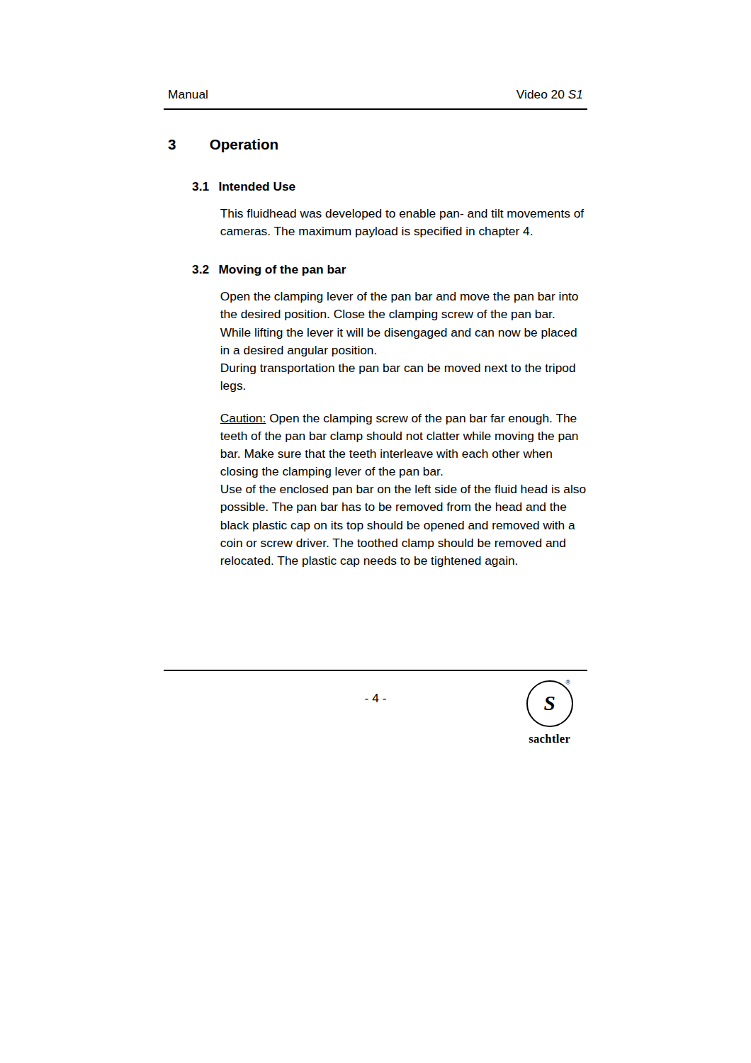Manual
Video 20 S1
3 Operation
3.1 Intended Use
This fluidhead was developed to enable pan- and tilt movements of cameras. The maximum payload is specified in chapter 4.
3.2 Moving of the pan bar
Open the clamping lever of the pan bar and move the pan bar into the desired position. Close the clamping screw of the pan bar. While lifting the lever it will be disengaged and can now be placed in a desired angular position.
During transportation the pan bar can be moved next to the tripod legs.
Caution: Open the clamping screw of the pan bar far enough. The teeth of the pan bar clamp should not clatter while moving the pan bar. Make sure that the teeth interleave with each other when closing the clamping lever of the pan bar.
Use of the enclosed pan bar on the left side of the fluid head is also possible. The pan bar has to be removed from the head and the black plastic cap on its top should be opened and removed with a coin or screw driver. The toothed clamp should be removed and relocated. The plastic cap needs to be tightened again.
- 4 -
® S
sachtler